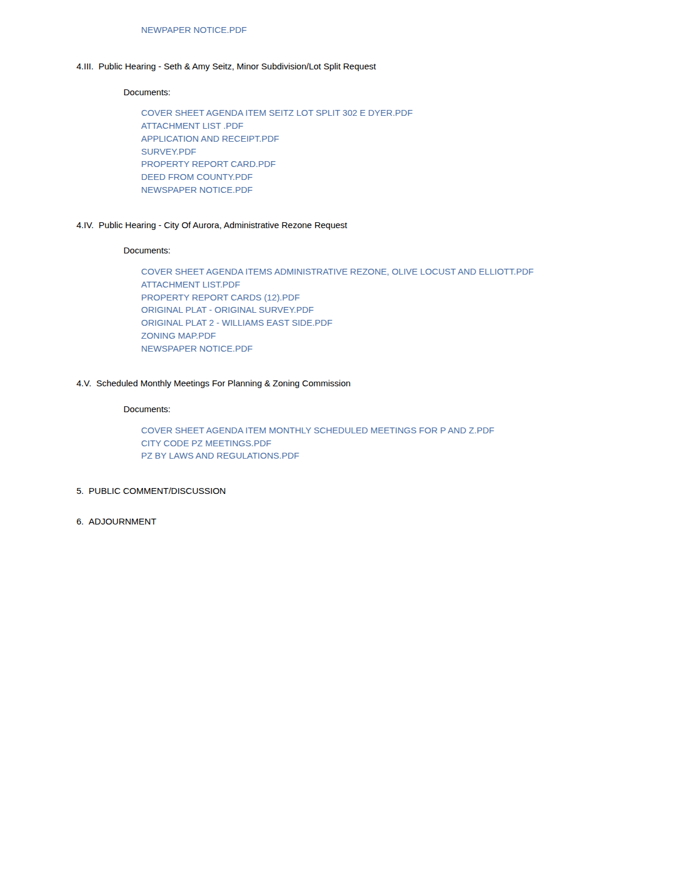NEWPAPER NOTICE.PDF
4.III. Public Hearing - Seth & Amy Seitz, Minor Subdivision/Lot Split Request
Documents:
COVER SHEET AGENDA ITEM SEITZ LOT SPLIT 302 E DYER.PDF ATTACHMENT LIST .PDF APPLICATION AND RECEIPT.PDF SURVEY.PDF PROPERTY REPORT CARD.PDF DEED FROM COUNTY.PDF NEWSPAPER NOTICE.PDF
4.IV. Public Hearing - City Of Aurora, Administrative Rezone Request
Documents:
COVER SHEET AGENDA ITEMS ADMINISTRATIVE REZONE, OLIVE LOCUST AND ELLIOTT.PDF ATTACHMENT LIST.PDF PROPERTY REPORT CARDS (12).PDF ORIGINAL PLAT - ORIGINAL SURVEY.PDF ORIGINAL PLAT 2 - WILLIAMS EAST SIDE.PDF ZONING MAP.PDF NEWSPAPER NOTICE.PDF
4.V. Scheduled Monthly Meetings For Planning & Zoning Commission
Documents:
COVER SHEET AGENDA ITEM MONTHLY SCHEDULED MEETINGS FOR P AND Z.PDF CITY CODE PZ MEETINGS.PDF PZ BY LAWS AND REGULATIONS.PDF
5. PUBLIC COMMENT/DISCUSSION
6. ADJOURNMENT